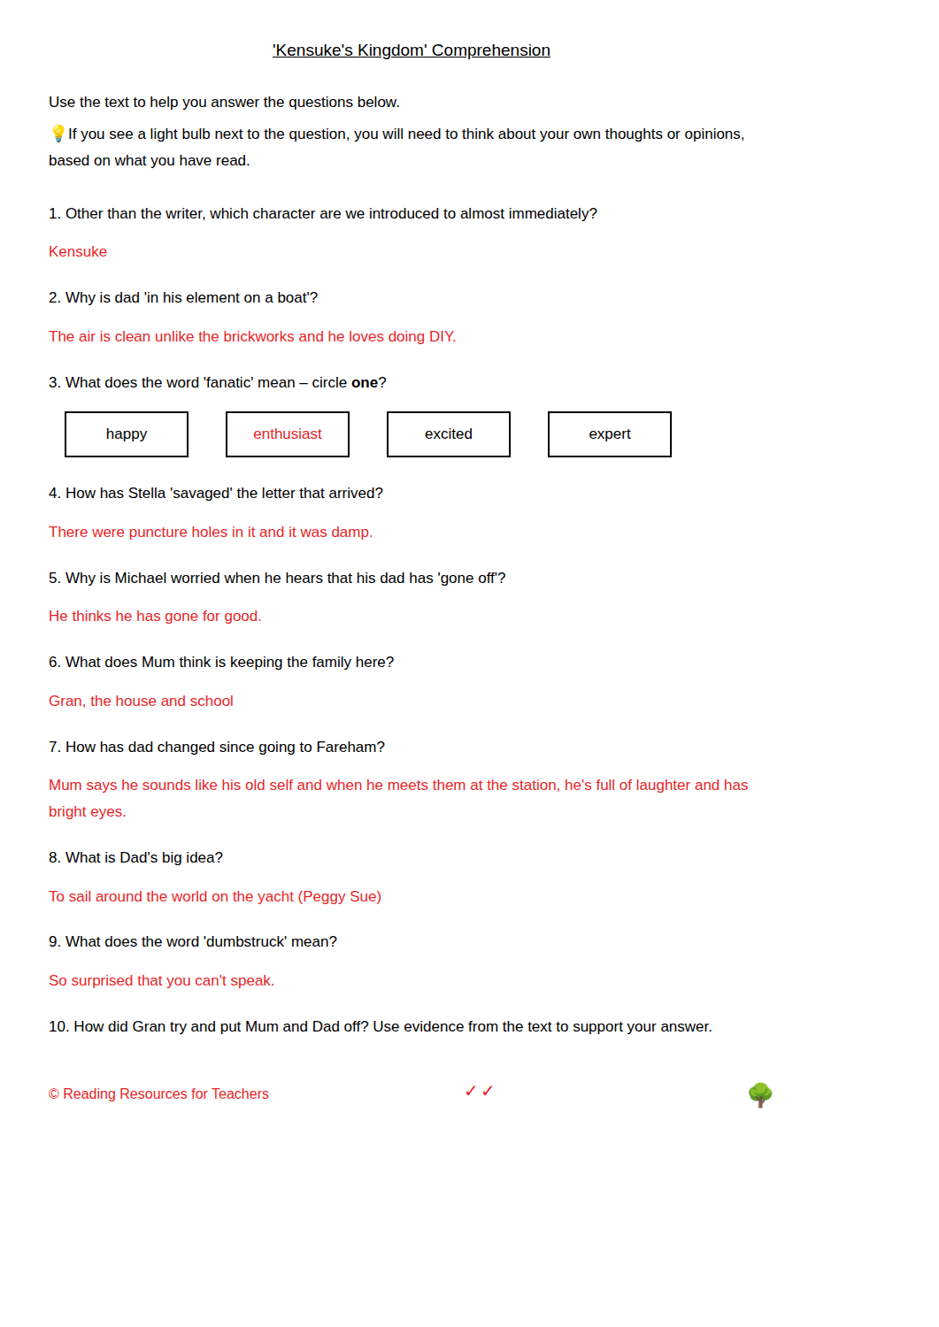'Kensuke's Kingdom' Comprehension
Use the text to help you answer the questions below.
💡If you see a light bulb next to the question, you will need to think about your own thoughts or opinions, based on what you have read.
1. Other than the writer, which character are we introduced to almost immediately?
Kensuke
2. Why is dad 'in his element on a boat'?
The air is clean unlike the brickworks and he loves doing DIY.
3. What does the word 'fanatic' mean – circle one?
happy
enthusiast
excited
expert
4. How has Stella 'savaged' the letter that arrived?
There were puncture holes in it and it was damp.
5. Why is Michael worried when he hears that his dad has 'gone off'?
He thinks he has gone for good.
6. What does Mum think is keeping the family here?
Gran, the house and school
7. How has dad changed since going to Fareham?
Mum says he sounds like his old self and when he meets them at the station, he's full of laughter and has bright eyes.
8. What is Dad's big idea?
To sail around the world on the yacht (Peggy Sue)
9. What does the word 'dumbstruck' mean?
So surprised that you can't speak.
10. How did Gran try and put Mum and Dad off? Use evidence from the text to support your answer.
© Reading Resources for Teachers ✓✓ 🌳